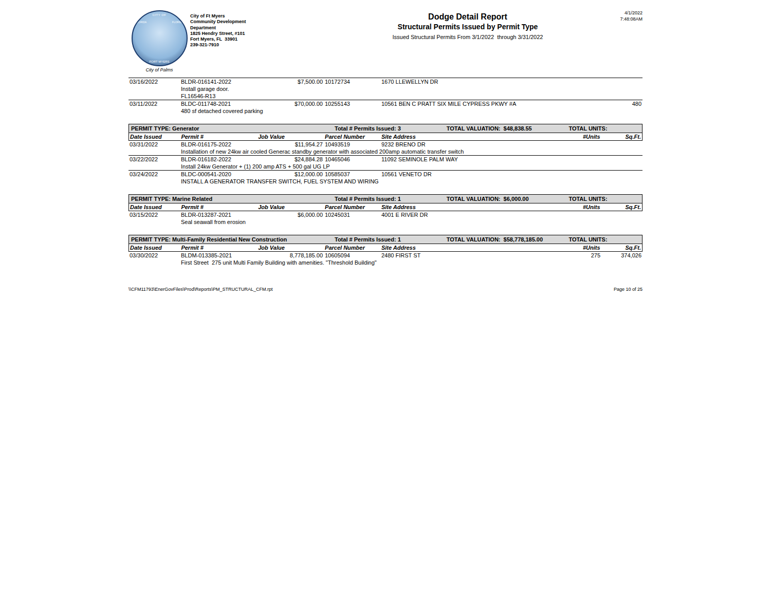CITY OF
FLORIDA
FLORIDA
FORT MYERS
City of Palms
City of Ft Myers
Community Development
Department
1825 Hendry Street, #101
Fort Myers, FL 33901
239-321-7910
Dodge Detail Report
Structural Permits Issued by Permit Type
Issued Structural Permits From 3/1/2022 through 3/31/2022
4/1/2022
7:48:08AM
| 03/16/2022 | BLDR-016141-2022 | $7,500.00 | 10172734 | 1670 LLEWELLYN DR | | |
| | Install garage door. |
| | FL16546-R13 |
| 03/11/2022 | BLDC-011748-2021 | $70,000.00 | 10255143 | 10561 BEN C PRATT SIX MILE CYPRESS PKWY #A | | 480 |
| | 480 sf detached covered parking | | |
PERMIT TYPE: Generator
Total # Permits Issued: 3
TOTAL VALUATION: $48,838.55
TOTAL UNITS:
| Date Issued | Permit # | Job Value | Parcel Number | Site Address | #Units | Sq.Ft. |
| 03/31/2022 | BLDR-016175-2022 | $11,954.27 | 10493519 | 9232 BRENO DR | | |
| | Installation of new 24kw air cooled Generac standby generator with associated 200amp automatic transfer switch |
| 03/22/2022 | BLDR-016182-2022 | $24,884.28 | 10465046 | 11092 SEMINOLE PALM WAY | | |
| | Install 24kw Generator + (1) 200 amp ATS + 500 gal UG LP |
| 03/24/2022 | BLDC-000541-2020 | $12,000.00 | 10585037 | 10561 VENETO DR | | |
| | INSTALL A GENERATOR TRANSFER SWITCH, FUEL SYSTEM AND WIRING |
PERMIT TYPE: Marine Related
Total # Permits Issued: 1
TOTAL VALUATION: $6,000.00
TOTAL UNITS:
| Date Issued | Permit # | Job Value | Parcel Number | Site Address | #Units | Sq.Ft. |
| 03/15/2022 | BLDR-013287-2021 | $6,000.00 | 10245031 | 4001 E RIVER DR | | |
| | Seal seawall from erosion |
PERMIT TYPE: Multi-Family Residential New Construction
Total # Permits Issued: 1
TOTAL VALUATION: $58,778,185.00
TOTAL UNITS:
| Date Issued | Permit # | Job Value | Parcel Number | Site Address | #Units | Sq.Ft. |
| 03/30/2022 | BLDM-013385-2021 | 8,778,185.00 | 10605094 | 2480 FIRST ST | 275 | 374,026 |
| | First Street 275 unit Multi Family Building with amenities. "Threshold Building" | | |
\\CFM11793\EnerGovFiles\Prod\Reports\PM_STRUCTURAL_CFM.rpt
Page 10 of 25